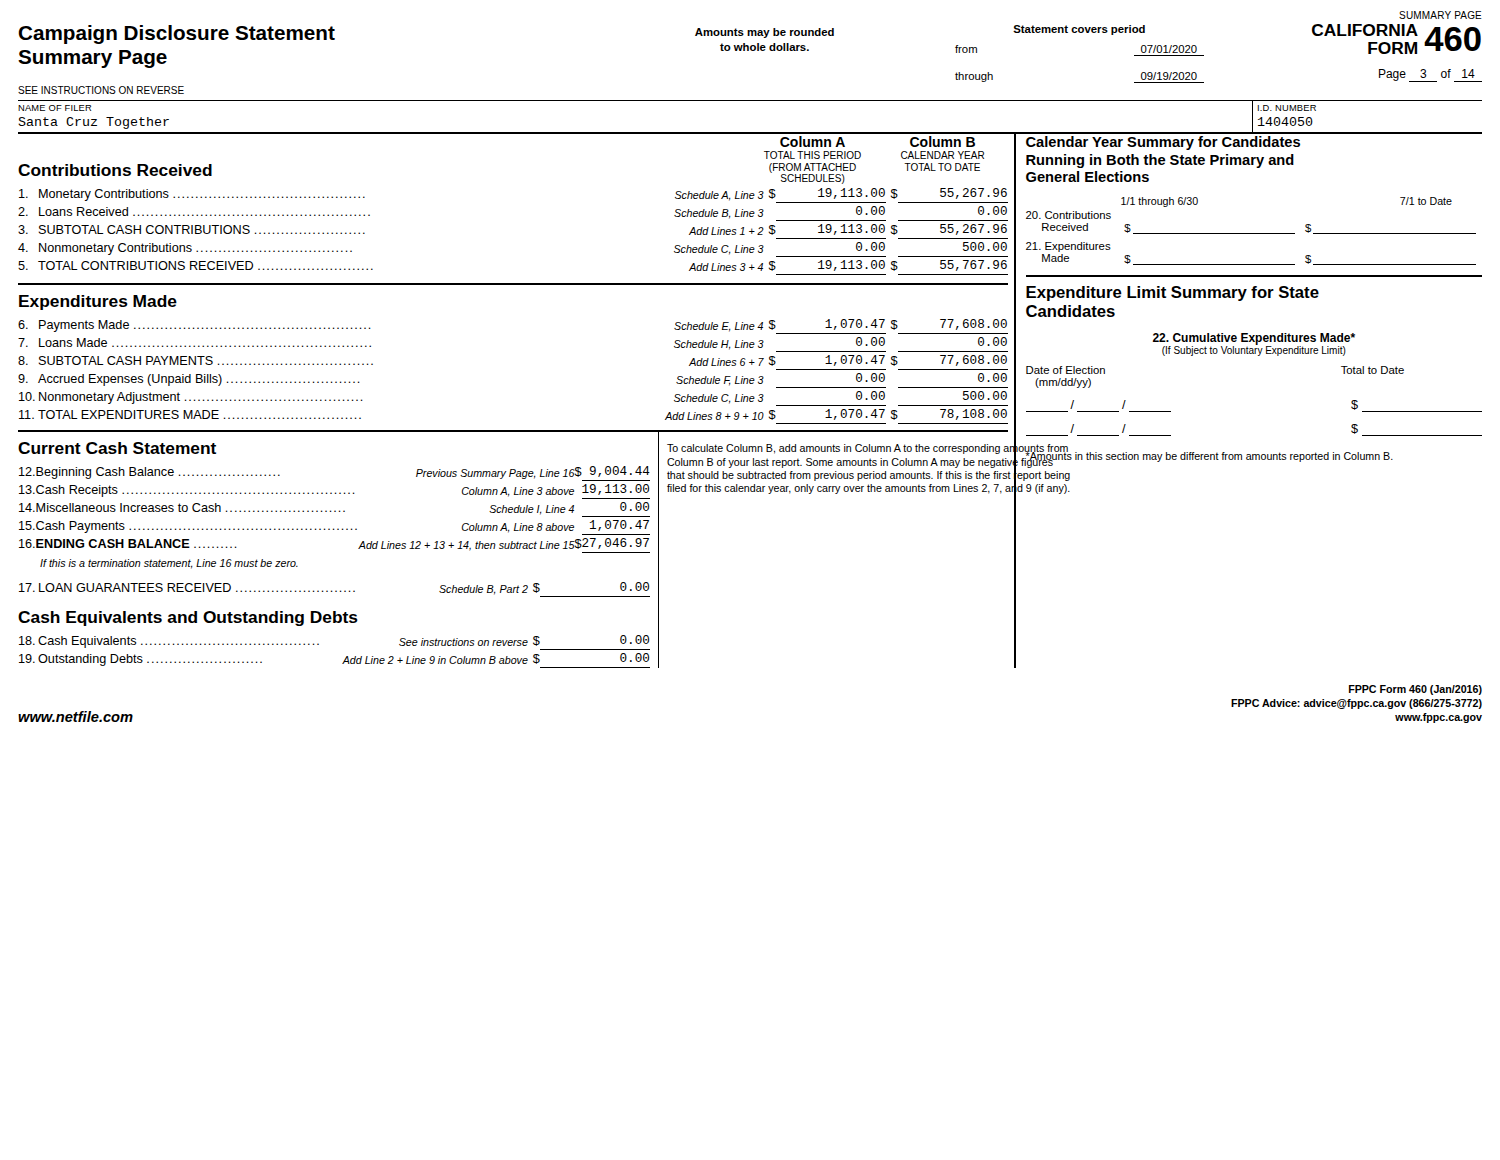SUMMARY PAGE
Campaign Disclosure Statement
Summary Page
Amounts may be rounded
to whole dollars.
Statement covers period
from 07/01/2020
through 09/19/2020
CALIFORNIA
FORM
460
Page 3 of 14
SEE INSTRUCTIONS ON REVERSE
NAME OF FILER
Santa Cruz Together
I.D. NUMBER
1404050
Contributions Received
Column A
TOTAL THIS PERIOD
(FROM ATTACHED SCHEDULES)
Column B
CALENDAR YEAR
TOTAL TO DATE
| 1. | Monetary Contributions ........................................... | Schedule A, Line 3 | $ | 19,113.00 | $ | 55,267.96 |
| 2. | Loans Received ..................................................... | Schedule B, Line 3 | | 0.00 | | 0.00 |
| 3. | SUBTOTAL CASH CONTRIBUTIONS ......................... | Add Lines 1 + 2 | $ | 19,113.00 | $ | 55,267.96 |
| 4. | Nonmonetary Contributions ................................... | Schedule C, Line 3 | | 0.00 | | 500.00 |
| 5. | TOTAL CONTRIBUTIONS RECEIVED .......................... | Add Lines 3 + 4 | $ | 19,113.00 | $ | 55,767.96 |
Expenditures Made
| 6. | Payments Made ..................................................... | Schedule E, Line 4 | $ | 1,070.47 | $ | 77,608.00 |
| 7. | Loans Made .......................................................... | Schedule H, Line 3 | | 0.00 | | 0.00 |
| 8. | SUBTOTAL CASH PAYMENTS ................................... | Add Lines 6 + 7 | $ | 1,070.47 | $ | 77,608.00 |
| 9. | Accrued Expenses (Unpaid Bills) .............................. | Schedule F, Line 3 | | 0.00 | | 0.00 |
| 10. | Nonmonetary Adjustment ........................................ | Schedule C, Line 3 | | 0.00 | | 500.00 |
| 11. | TOTAL EXPENDITURES MADE ............................... | Add Lines 8 + 9 + 10 | $ | 1,070.47 | $ | 78,108.00 |
Current Cash Statement
| 12. | Beginning Cash Balance ....................... | Previous Summary Page, Line 16 | $ | 9,004.44 |
| 13. | Cash Receipts .................................................... | Column A, Line 3 above | | 19,113.00 |
| 14. | Miscellaneous Increases to Cash ........................... | Schedule I, Line 4 | | 0.00 |
| 15. | Cash Payments ................................................... | Column A, Line 8 above | | 1,070.47 |
| 16. | ENDING CASH BALANCE .......... | Add Lines 12 + 13 + 14, then subtract Line 15 | $ | 27,046.97 |
If this is a termination statement, Line 16 must be zero.
| 17. | LOAN GUARANTEES RECEIVED ........................... | Schedule B, Part 2 | $ | 0.00 |
Cash Equivalents and Outstanding Debts
| 18. | Cash Equivalents ........................................ | See instructions on reverse | $ | 0.00 |
| 19. | Outstanding Debts .......................... | Add Line 2 + Line 9 in Column B above | $ | 0.00 |
To calculate Column B, add amounts in Column A to the corresponding amounts from Column B of your last report. Some amounts in Column A may be negative figures that should be subtracted from previous period amounts. If this is the first report being filed for this calendar year, only carry over the amounts from Lines 2, 7, and 9 (if any).
Calendar Year Summary for Candidates
Running in Both the State Primary and
General Elections
1/1 through 6/30
7/1 to Date
20. Contributions
Received
$
$
21. Expenditures
Made
$
$
Expenditure Limit Summary for State
Candidates
22. Cumulative Expenditures Made* (If Subject to Voluntary Expenditure Limit)
Date of Election
(mm/dd/yy)
Total to Date
/
/
$
/
/
$
*Amounts in this section may be different from amounts reported in Column B.
www.netfile.com
FPPC Form 460 (Jan/2016)
FPPC Advice: advice@fppc.ca.gov (866/275-3772)
www.fppc.ca.gov